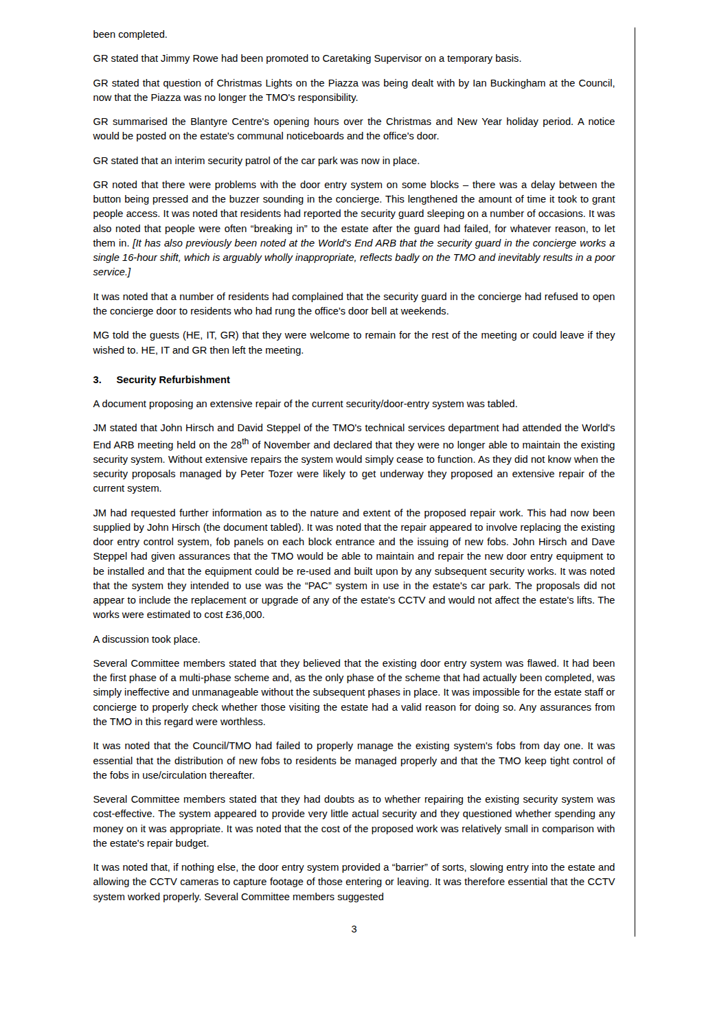been completed.
GR stated that Jimmy Rowe had been promoted to Caretaking Supervisor on a temporary basis.
GR stated that question of Christmas Lights on the Piazza was being dealt with by Ian Buckingham at the Council, now that the Piazza was no longer the TMO's responsibility.
GR summarised the Blantyre Centre's opening hours over the Christmas and New Year holiday period. A notice would be posted on the estate's communal noticeboards and the office's door.
GR stated that an interim security patrol of the car park was now in place.
GR noted that there were problems with the door entry system on some blocks – there was a delay between the button being pressed and the buzzer sounding in the concierge. This lengthened the amount of time it took to grant people access. It was noted that residents had reported the security guard sleeping on a number of occasions. It was also noted that people were often “breaking in” to the estate after the guard had failed, for whatever reason, to let them in. [It has also previously been noted at the World's End ARB that the security guard in the concierge works a single 16-hour shift, which is arguably wholly inappropriate, reflects badly on the TMO and inevitably results in a poor service.]
It was noted that a number of residents had complained that the security guard in the concierge had refused to open the concierge door to residents who had rung the office's door bell at weekends.
MG told the guests (HE, IT, GR) that they were welcome to remain for the rest of the meeting or could leave if they wished to. HE, IT and GR then left the meeting.
3.
Security Refurbishment
A document proposing an extensive repair of the current security/door-entry system was tabled.
JM stated that John Hirsch and David Steppel of the TMO's technical services department had attended the World's End ARB meeting held on the 28th of November and declared that they were no longer able to maintain the existing security system. Without extensive repairs the system would simply cease to function. As they did not know when the security proposals managed by Peter Tozer were likely to get underway they proposed an extensive repair of the current system.
JM had requested further information as to the nature and extent of the proposed repair work. This had now been supplied by John Hirsch (the document tabled). It was noted that the repair appeared to involve replacing the existing door entry control system, fob panels on each block entrance and the issuing of new fobs. John Hirsch and Dave Steppel had given assurances that the TMO would be able to maintain and repair the new door entry equipment to be installed and that the equipment could be re-used and built upon by any subsequent security works. It was noted that the system they intended to use was the “PAC” system in use in the estate's car park. The proposals did not appear to include the replacement or upgrade of any of the estate's CCTV and would not affect the estate's lifts. The works were estimated to cost £36,000.
A discussion took place.
Several Committee members stated that they believed that the existing door entry system was flawed. It had been the first phase of a multi-phase scheme and, as the only phase of the scheme that had actually been completed, was simply ineffective and unmanageable without the subsequent phases in place. It was impossible for the estate staff or concierge to properly check whether those visiting the estate had a valid reason for doing so. Any assurances from the TMO in this regard were worthless.
It was noted that the Council/TMO had failed to properly manage the existing system's fobs from day one. It was essential that the distribution of new fobs to residents be managed properly and that the TMO keep tight control of the fobs in use/circulation thereafter.
Several Committee members stated that they had doubts as to whether repairing the existing security system was cost-effective. The system appeared to provide very little actual security and they questioned whether spending any money on it was appropriate. It was noted that the cost of the proposed work was relatively small in comparison with the estate's repair budget.
It was noted that, if nothing else, the door entry system provided a “barrier” of sorts, slowing entry into the estate and allowing the CCTV cameras to capture footage of those entering or leaving. It was therefore essential that the CCTV system worked properly. Several Committee members suggested
3